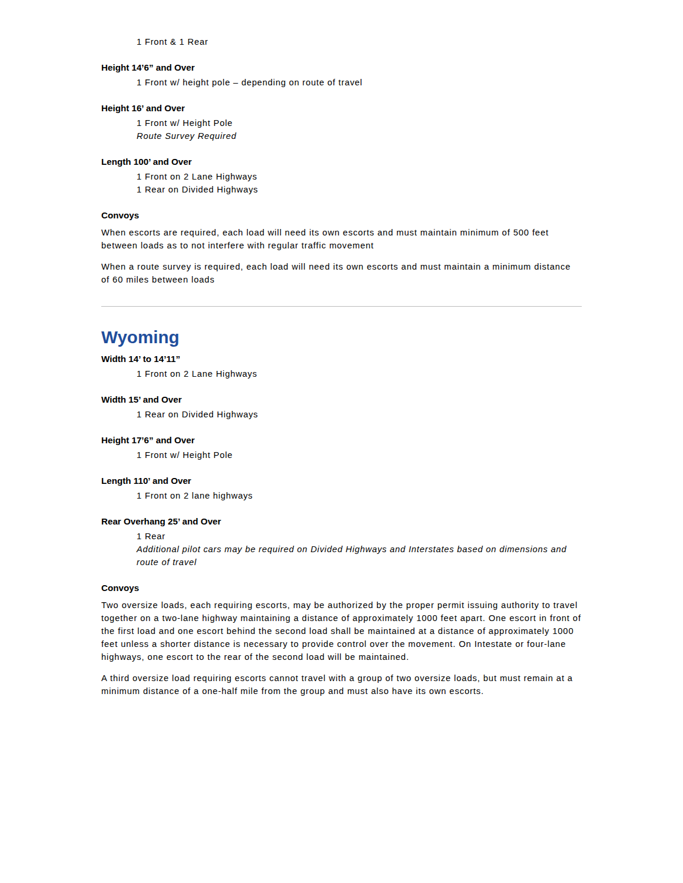1 Front & 1 Rear
Height 14’6” and Over
1 Front w/ height pole – depending on route of travel
Height 16’ and Over
1 Front w/ Height Pole
Route Survey Required
Length 100’ and Over
1 Front on 2 Lane Highways
1 Rear on Divided Highways
Convoys
When escorts are required, each load will need its own escorts and must maintain minimum of 500 feet between loads as to not interfere with regular traffic movement
When a route survey is required, each load will need its own escorts and must maintain a minimum distance of 60 miles between loads
Wyoming
Width 14’ to 14’11”
1 Front on 2 Lane Highways
Width 15’ and Over
1 Rear on Divided Highways
Height 17’6” and Over
1 Front w/ Height Pole
Length 110’ and Over
1 Front on 2 lane highways
Rear Overhang 25’ and Over
1 Rear
Additional pilot cars may be required on Divided Highways and Interstates based on dimensions and route of travel
Convoys
Two oversize loads, each requiring escorts, may be authorized by the proper permit issuing authority to travel together on a two-lane highway maintaining a distance of approximately 1000 feet apart. One escort in front of the first load and one escort behind the second load shall be maintained at a distance of approximately 1000 feet unless a shorter distance is necessary to provide control over the movement. On Intestate or four-lane highways, one escort to the rear of the second load will be maintained.
A third oversize load requiring escorts cannot travel with a group of two oversize loads, but must remain at a minimum distance of a one-half mile from the group and must also have its own escorts.